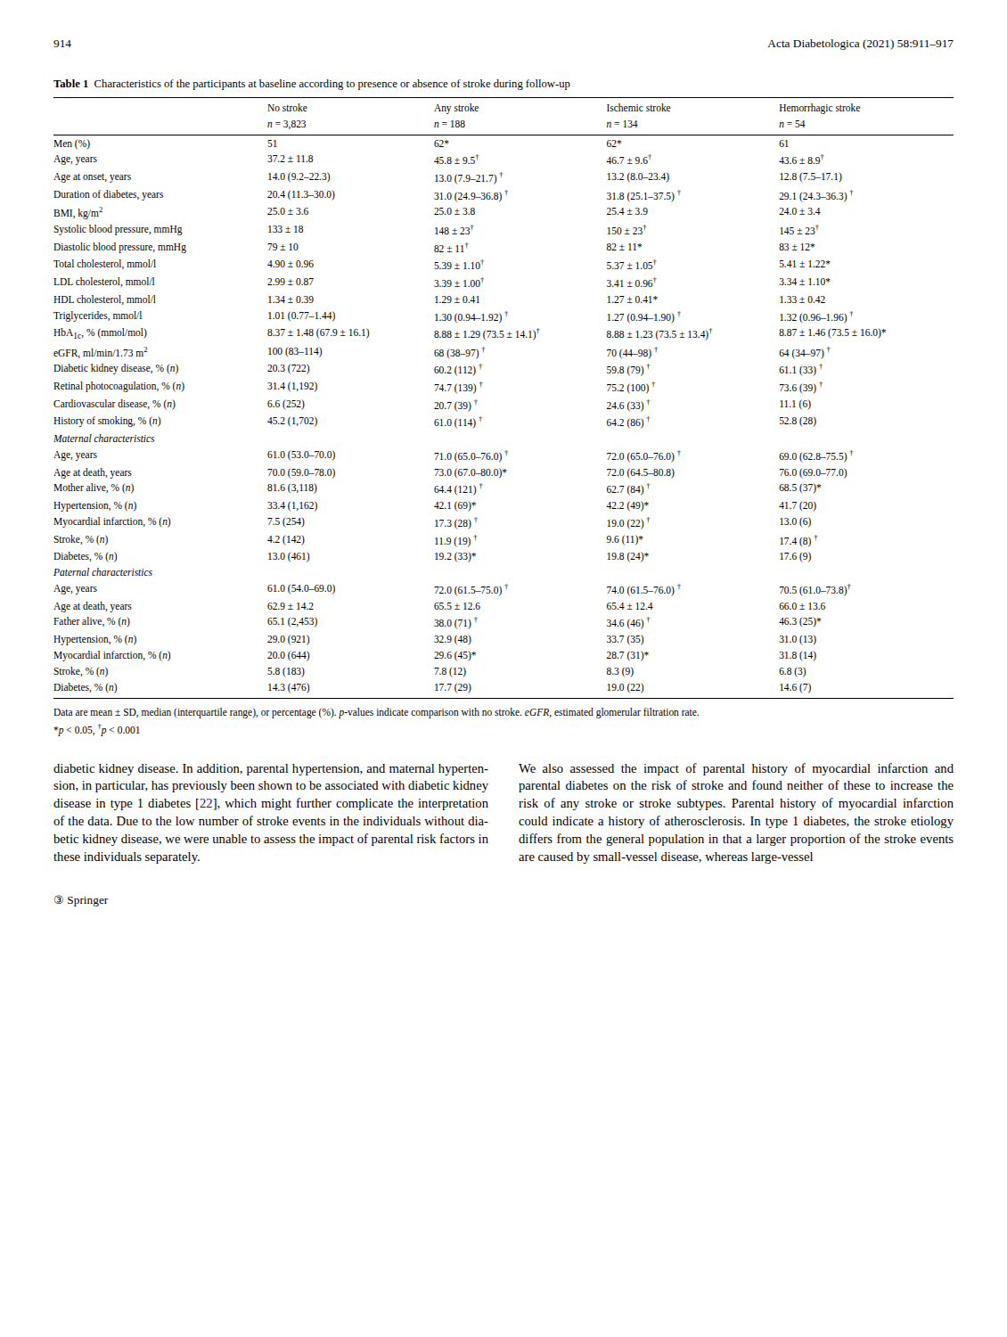914 Acta Diabetologica (2021) 58:911–917
Table 1 Characteristics of the participants at baseline according to presence or absence of stroke during follow-up
| | No stroke | Any stroke | Ischemic stroke | Hemorrhagic stroke |
| --- | --- | --- | --- | --- |
| | n = 3,823 | n = 188 | n = 134 | n = 54 |
| Men (%) | 51 | 62* | 62* | 61 |
| Age, years | 37.2 ± 11.8 | 45.8 ± 9.5 † | 46.7 ± 9.6 † | 43.6 ± 8.9 † |
| Age at onset, years | 14.0 (9.2–22.3) | 13.0 (7.9–21.7) † | 13.2 (8.0–23.4) | 12.8 (7.5–17.1) |
| Duration of diabetes, years | 20.4 (11.3–30.0) | 31.0 (24.9–36.8) † | 31.8 (25.1–37.5) † | 29.1 (24.3–36.3) † |
| BMI, kg/m 2 | 25.0 ± 3.6 | 25.0 ± 3.8 | 25.4 ± 3.9 | 24.0 ± 3.4 |
| Systolic blood pressure, mmHg | 133 ± 18 | 148 ± 23 † | 150 ± 23 † | 145 ± 23 † |
| Diastolic blood pressure, mmHg | 79 ± 10 | 82 ± 11 † | 82 ± 11* | 83 ± 12* |
| Total cholesterol, mmol/l | 4.90 ± 0.96 | 5.39 ± 1.10 † | 5.37 ± 1.05 † | 5.41 ± 1.22* |
| LDL cholesterol, mmol/l | 2.99 ± 0.87 | 3.39 ± 1.00 † | 3.41 ± 0.96 † | 3.34 ± 1.10* |
| HDL cholesterol, mmol/l | 1.34 ± 0.39 | 1.29 ± 0.41 | 1.27 ± 0.41* | 1.33 ± 0.42 |
| Triglycerides, mmol/l | 1.01 (0.77–1.44) | 1.30 (0.94–1.92) † | 1.27 (0.94–1.90) † | 1.32 (0.96–1.96) † |
| HbA 1c , % (mmol/mol) | 8.37 ± 1.48 (67.9 ± 16.1) | 8.88 ± 1.29 (73.5 ± 14.1) † | 8.88 ± 1.23 (73.5 ± 13.4) † | 8.87 ± 1.46 (73.5 ± 16.0)* |
| eGFR, ml/min/1.73 m 2 | 100 (83–114) | 68 (38–97) † | 70 (44–98) † | 64 (34–97) † |
| Diabetic kidney disease, % ( n ) | 20.3 (722) | 60.2 (112) † | 59.8 (79) † | 61.1 (33) † |
| Retinal photocoagulation, % ( n ) | 31.4 (1,192) | 74.7 (139) † | 75.2 (100) † | 73.6 (39) † |
| Cardiovascular disease, % ( n ) | 6.6 (252) | 20.7 (39) † | 24.6 (33) † | 11.1 (6) |
| History of smoking, % ( n ) | 45.2 (1,702) | 61.0 (114) † | 64.2 (86) † | 52.8 (28) |
| Maternal characteristics |
| Age, years | 61.0 (53.0–70.0) | 71.0 (65.0–76.0) † | 72.0 (65.0–76.0) † | 69.0 (62.8–75.5) † |
| Age at death, years | 70.0 (59.0–78.0) | 73.0 (67.0–80.0)* | 72.0 (64.5–80.8) | 76.0 (69.0–77.0) |
| Mother alive, % ( n ) | 81.6 (3,118) | 64.4 (121) † | 62.7 (84) † | 68.5 (37)* |
| Hypertension, % ( n ) | 33.4 (1,162) | 42.1 (69)* | 42.2 (49)* | 41.7 (20) |
| Myocardial infarction, % ( n ) | 7.5 (254) | 17.3 (28) † | 19.0 (22) † | 13.0 (6) |
| Stroke, % ( n ) | 4.2 (142) | 11.9 (19) † | 9.6 (11)* | 17.4 (8) † |
| Diabetes, % ( n ) | 13.0 (461) | 19.2 (33)* | 19.8 (24)* | 17.6 (9) |
| Paternal characteristics |
| Age, years | 61.0 (54.0–69.0) | 72.0 (61.5–75.0) † | 74.0 (61.5–76.0) † | 70.5 (61.0–73.8) † |
| Age at death, years | 62.9 ± 14.2 | 65.5 ± 12.6 | 65.4 ± 12.4 | 66.0 ± 13.6 |
| Father alive, % ( n ) | 65.1 (2,453) | 38.0 (71) † | 34.6 (46) † | 46.3 (25)* |
| Hypertension, % ( n ) | 29.0 (921) | 32.9 (48) | 33.7 (35) | 31.0 (13) |
| Myocardial infarction, % ( n ) | 20.0 (644) | 29.6 (45)* | 28.7 (31)* | 31.8 (14) |
| Stroke, % ( n ) | 5.8 (183) | 7.8 (12) | 8.3 (9) | 6.8 (3) |
| Diabetes, % ( n ) | 14.3 (476) | 17.7 (29) | 19.0 (22) | 14.6 (7) |
Data are mean ± SD, median (interquartile range), or percentage (%). p-values indicate comparison with no stroke. eGFR, estimated glomerular filtration rate.
*p < 0.05, †p < 0.001
diabetic kidney disease. In addition, parental hypertension, and maternal hypertension, in particular, has previously been shown to be associated with diabetic kidney disease in type 1 diabetes [22], which might further complicate the interpretation of the data. Due to the low number of stroke events in the individuals without diabetic kidney disease, we were unable to assess the impact of parental risk factors in these individuals separately.
We also assessed the impact of parental history of myocardial infarction and parental diabetes on the risk of stroke and found neither of these to increase the risk of any stroke or stroke subtypes. Parental history of myocardial infarction could indicate a history of atherosclerosis. In type 1 diabetes, the stroke etiology differs from the general population in that a larger proportion of the stroke events are caused by small-vessel disease, whereas large-vessel
③ Springer